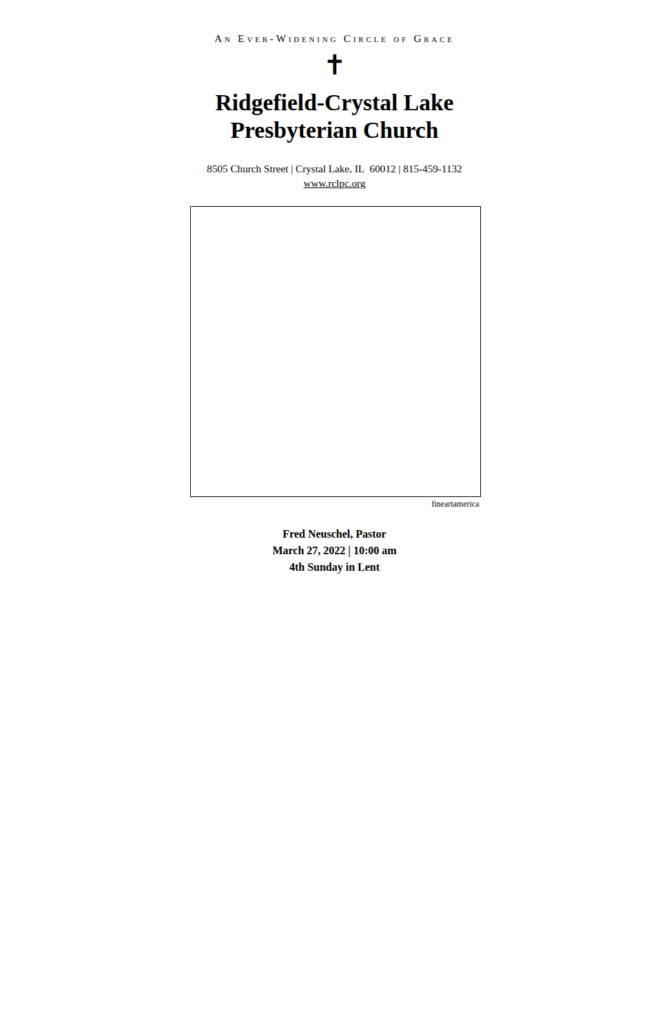An Ever-Widening Circle of Grace
✝
Ridgefield-Crystal Lake
Presbyterian Church
8505 Church Street | Crystal Lake, IL 60012 | 815-459-1132
www.rclpc.org
fineartamerica
Fred Neuschel, Pastor
March 27, 2022 | 10:00 am
4th Sunday in Lent